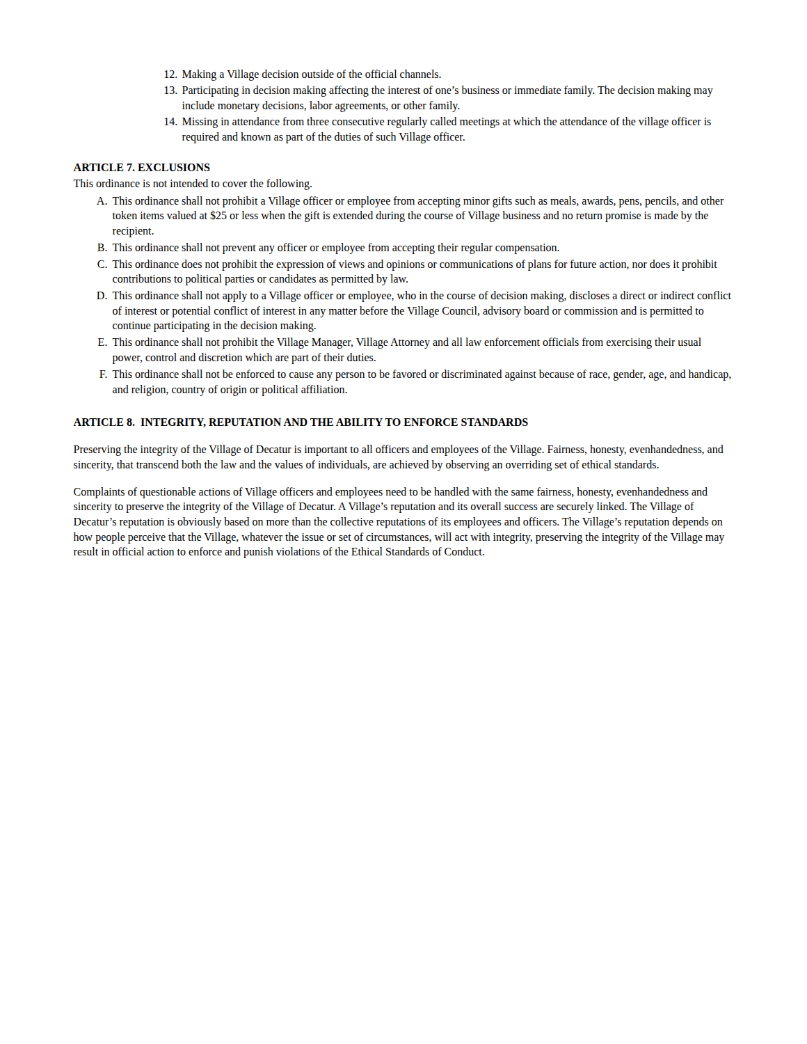Making a Village decision outside of the official channels.
Participating in decision making affecting the interest of one’s business or immediate family. The decision making may include monetary decisions, labor agreements, or other family.
Missing in attendance from three consecutive regularly called meetings at which the attendance of the village officer is required and known as part of the duties of such Village officer.
Article 7. Exclusions
This ordinance is not intended to cover the following.
This ordinance shall not prohibit a Village officer or employee from accepting minor gifts such as meals, awards, pens, pencils, and other token items valued at $25 or less when the gift is extended during the course of Village business and no return promise is made by the recipient.
This ordinance shall not prevent any officer or employee from accepting their regular compensation.
This ordinance does not prohibit the expression of views and opinions or communications of plans for future action, nor does it prohibit contributions to political parties or candidates as permitted by law.
This ordinance shall not apply to a Village officer or employee, who in the course of decision making, discloses a direct or indirect conflict of interest or potential conflict of interest in any matter before the Village Council, advisory board or commission and is permitted to continue participating in the decision making.
This ordinance shall not prohibit the Village Manager, Village Attorney and all law enforcement officials from exercising their usual power, control and discretion which are part of their duties.
This ordinance shall not be enforced to cause any person to be favored or discriminated against because of race, gender, age, and handicap, and religion, country of origin or political affiliation.
Article 8. Integrity, Reputation and the Ability to Enforce Standards
Preserving the integrity of the Village of Decatur is important to all officers and employees of the Village. Fairness, honesty, evenhandedness, and sincerity, that transcend both the law and the values of individuals, are achieved by observing an overriding set of ethical standards.
Complaints of questionable actions of Village officers and employees need to be handled with the same fairness, honesty, evenhandedness and sincerity to preserve the integrity of the Village of Decatur. A Village’s reputation and its overall success are securely linked. The Village of Decatur’s reputation is obviously based on more than the collective reputations of its employees and officers. The Village’s reputation depends on how people perceive that the Village, whatever the issue or set of circumstances, will act with integrity, preserving the integrity of the Village may result in official action to enforce and punish violations of the Ethical Standards of Conduct.